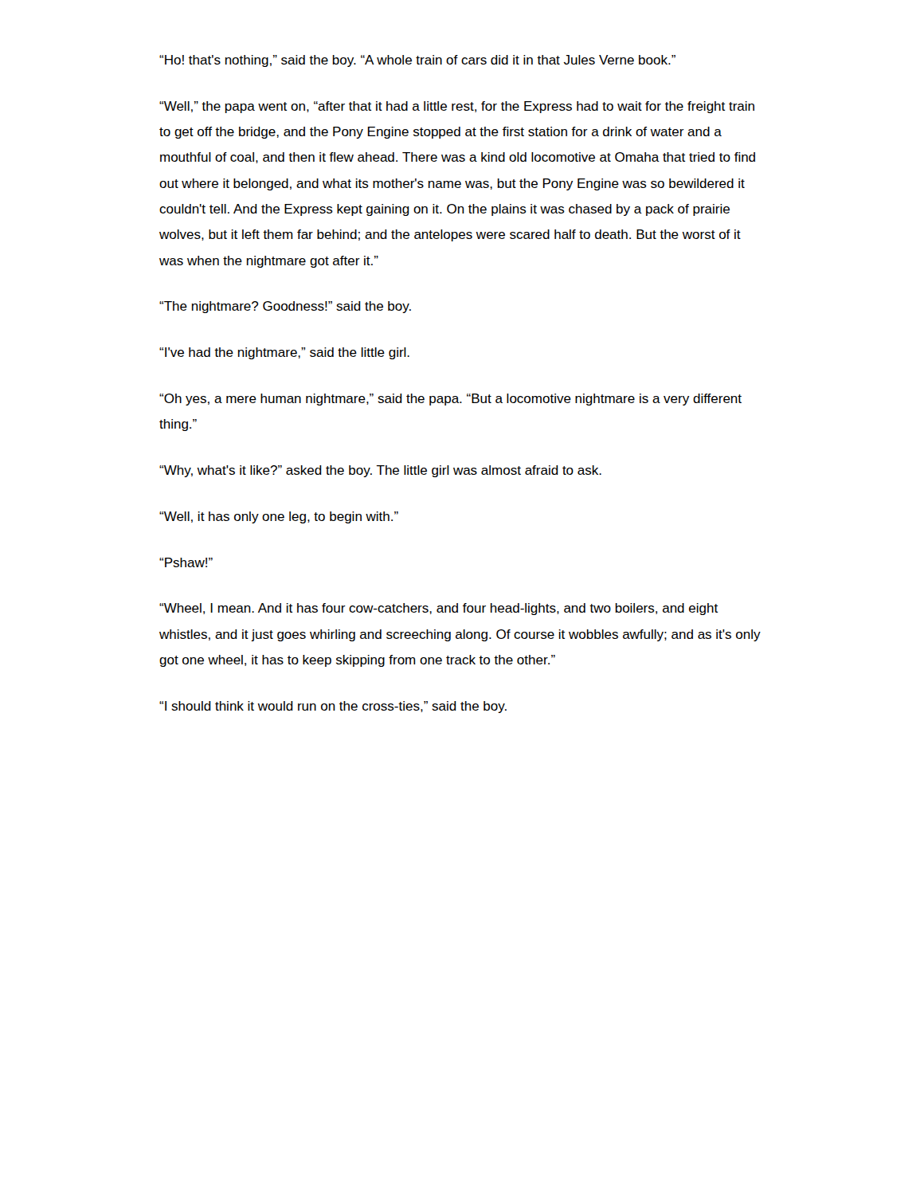“Ho! that's nothing,” said the boy. “A whole train of cars did it in that Jules Verne book.”
“Well,” the papa went on, “after that it had a little rest, for the Express had to wait for the freight train to get off the bridge, and the Pony Engine stopped at the first station for a drink of water and a mouthful of coal, and then it flew ahead. There was a kind old locomotive at Omaha that tried to find out where it belonged, and what its mother's name was, but the Pony Engine was so bewildered it couldn't tell. And the Express kept gaining on it. On the plains it was chased by a pack of prairie wolves, but it left them far behind; and the antelopes were scared half to death. But the worst of it was when the nightmare got after it.”
“The nightmare? Goodness!” said the boy.
“I've had the nightmare,” said the little girl.
“Oh yes, a mere human nightmare,” said the papa. “But a locomotive nightmare is a very different thing.”
“Why, what's it like?” asked the boy. The little girl was almost afraid to ask.
“Well, it has only one leg, to begin with.”
“Pshaw!”
“Wheel, I mean. And it has four cow-catchers, and four head-lights, and two boilers, and eight whistles, and it just goes whirling and screeching along. Of course it wobbles awfully; and as it's only got one wheel, it has to keep skipping from one track to the other.”
“I should think it would run on the cross-ties,” said the boy.